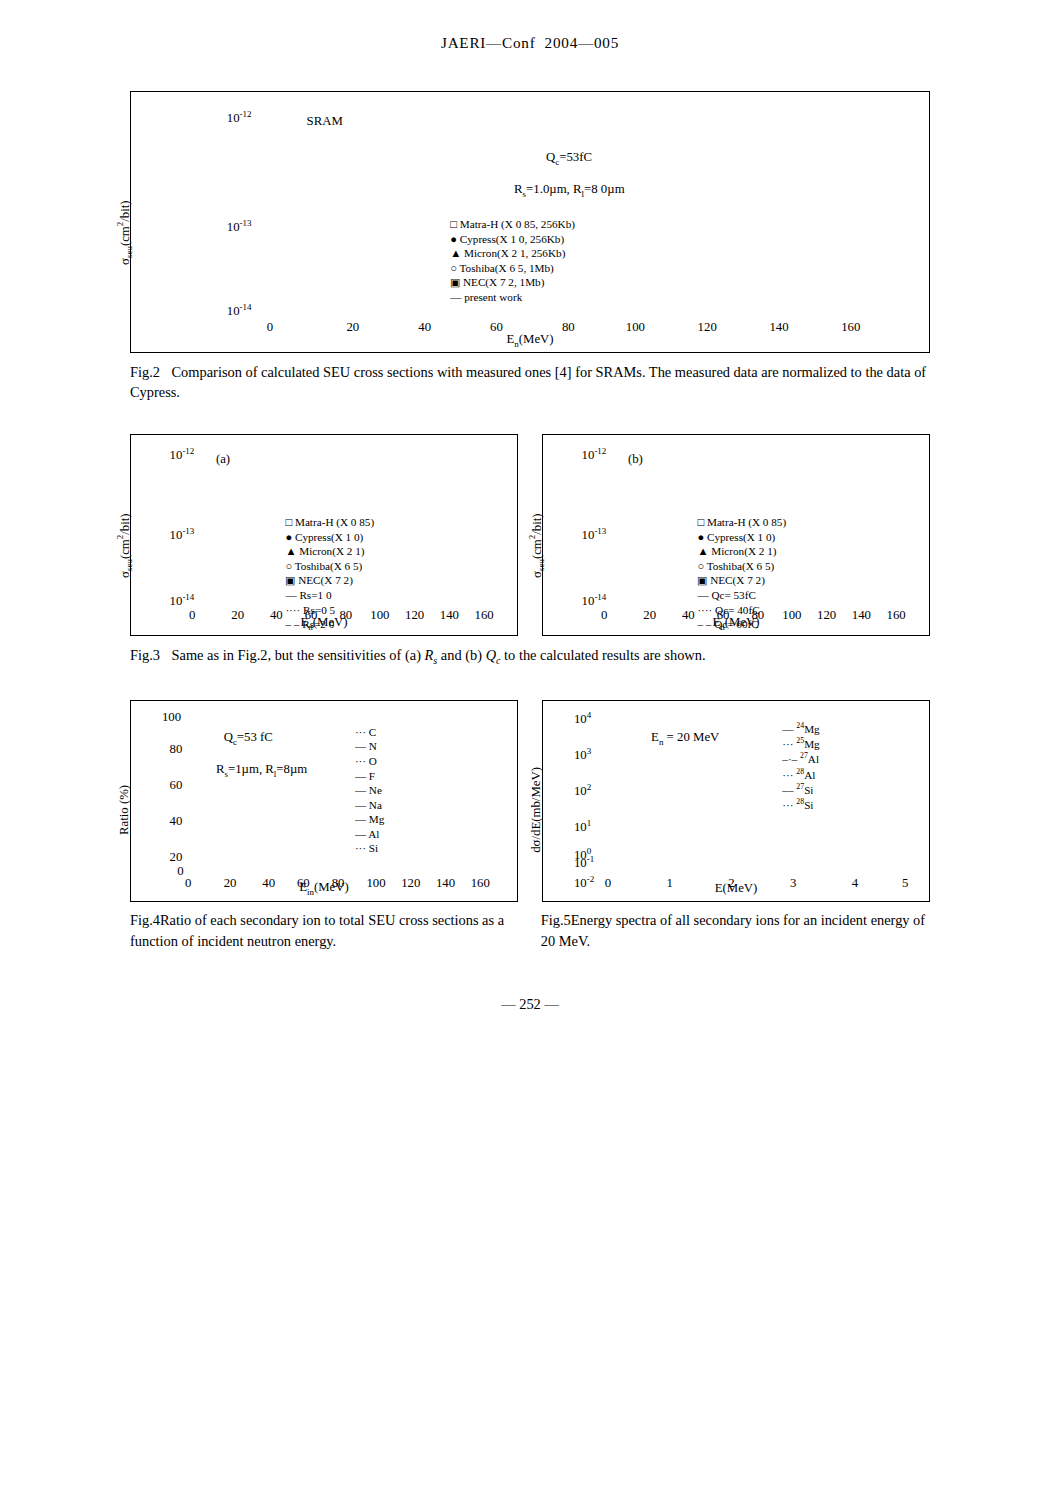JAERI—Conf 2004—005
σseu(cm2/bit) 10-12 10-14 10-13 SRAM Qc=53fC Rs=1.0µm, Rl=8 0µm
□ Matra-H (X 0 85, 256Kb)
● Cypress(X 1 0, 256Kb)
▲ Micron(X 2 1, 256Kb)
○ Toshiba(X 6 5, 1Mb)
▣ NEC(X 7 2, 1Mb)
— present work
En(MeV) 0 20 40 60 80 100 120 140 160
Fig.2 Comparison of calculated SEU cross sections with measured ones [4] for SRAMs. The measured data are normalized to the data of Cypress.
10-12 (a) σseu(cm2/bit) 10-13 10-14
□ Matra-H (X 0 85)
● Cypress(X 1 0)
▲ Micron(X 2 1)
○ Toshiba(X 6 5)
▣ NEC(X 7 2)
— Rs=1 0
···· Rs=0 5
– – Rs=2 0
En(MeV) 0 20 40 60 80 100 120 140 160
10-12 (b) σseu(cm2/bit) 10-13 10-14
□ Matra-H (X 0 85)
● Cypress(X 1 0)
▲ Micron(X 2 1)
○ Toshiba(X 6 5)
▣ NEC(X 7 2)
— Qc= 53fC
···· Qc= 40fC
– – Qc= 60fC
En(MeV) 0 20 40 60 80 100 120 140 160
Fig.3 Same as in Fig.2, but the sensitivities of (a) Rs and (b) Qc to the calculated results are shown.
100 80 60 40 20 0 Ratio (%) Qc=53 fC Rs=1µm, Rl=8µm
··· C
— N
··· O
–– F
— Ne
— Na
— Mg
–– Al
··· Si
Ein(MeV) 0 20 40 60 80 100 120 140 160
104 103 102 101 100 10-1 10-2 dσ/dE(mb/MeV) En = 20 MeV
— 24Mg
··· 25Mg
–·– 27Al
··· 28Al
–– 27Si
··· 28Si
E(MeV) 0 1 2 3 4 5
Fig.4 Ratio of each secondary ion to total SEU cross sections as a function of incident neutron energy.
Fig.5 Energy spectra of all secondary ions for an incident energy of 20 MeV.
— 252 —